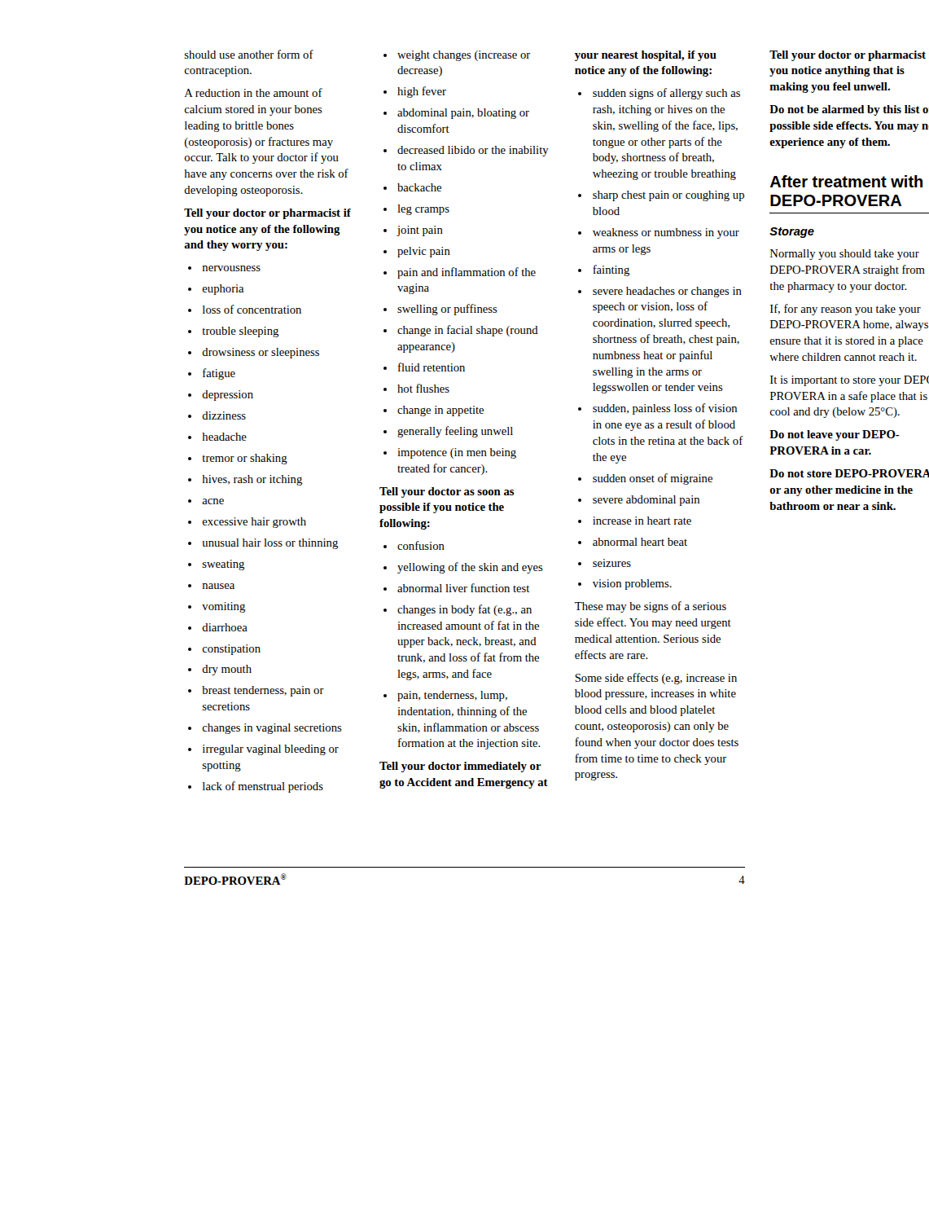should use another form of contraception.
A reduction in the amount of calcium stored in your bones leading to brittle bones (osteoporosis) or fractures may occur. Talk to your doctor if you have any concerns over the risk of developing osteoporosis.
Tell your doctor or pharmacist if you notice any of the following and they worry you:
nervousness
euphoria
loss of concentration
trouble sleeping
drowsiness or sleepiness
fatigue
depression
dizziness
headache
tremor or shaking
hives, rash or itching
acne
excessive hair growth
unusual hair loss or thinning
sweating
nausea
vomiting
diarrhoea
constipation
dry mouth
breast tenderness, pain or secretions
changes in vaginal secretions
irregular vaginal bleeding or spotting
lack of menstrual periods
weight changes (increase or decrease)
high fever
abdominal pain, bloating or discomfort
decreased libido or the inability to climax
backache
leg cramps
joint pain
pelvic pain
pain and inflammation of the vagina
swelling or puffiness
change in facial shape (round appearance)
fluid retention
hot flushes
change in appetite
generally feeling unwell
impotence (in men being treated for cancer).
Tell your doctor as soon as possible if you notice the following:
confusion
yellowing of the skin and eyes
abnormal liver function test
changes in body fat (e.g., an increased amount of fat in the upper back, neck, breast, and trunk, and loss of fat from the legs, arms, and face
pain, tenderness, lump, indentation, thinning of the skin, inflammation or abscess formation at the injection site.
Tell your doctor immediately or go to Accident and Emergency at your nearest hospital, if you notice any of the following:
sudden signs of allergy such as rash, itching or hives on the skin, swelling of the face, lips, tongue or other parts of the body, shortness of breath, wheezing or trouble breathing
sharp chest pain or coughing up blood
weakness or numbness in your arms or legs
fainting
severe headaches or changes in speech or vision, loss of coordination, slurred speech, shortness of breath, chest pain, numbness heat or painful swelling in the arms or legsswollen or tender veins
sudden, painless loss of vision in one eye as a result of blood clots in the retina at the back of the eye
sudden onset of migraine
severe abdominal pain
increase in heart rate
abnormal heart beat
seizures
vision problems.
These may be signs of a serious side effect. You may need urgent medical attention. Serious side effects are rare.
Some side effects (e.g, increase in blood pressure, increases in white blood cells and blood platelet count, osteoporosis) can only be found when your doctor does tests from time to time to check your progress.
Tell your doctor or pharmacist if you notice anything that is making you feel unwell.
Do not be alarmed by this list of possible side effects. You may not experience any of them.
After treatment with DEPO-PROVERA
Storage
Normally you should take your DEPO-PROVERA straight from the pharmacy to your doctor.
If, for any reason you take your DEPO-PROVERA home, always ensure that it is stored in a place where children cannot reach it.
It is important to store your DEPO-PROVERA in a safe place that is cool and dry (below 25°C).
Do not leave your DEPO-PROVERA in a car.
Do not store DEPO-PROVERA or any other medicine in the bathroom or near a sink.
DEPO-PROVERA® 4